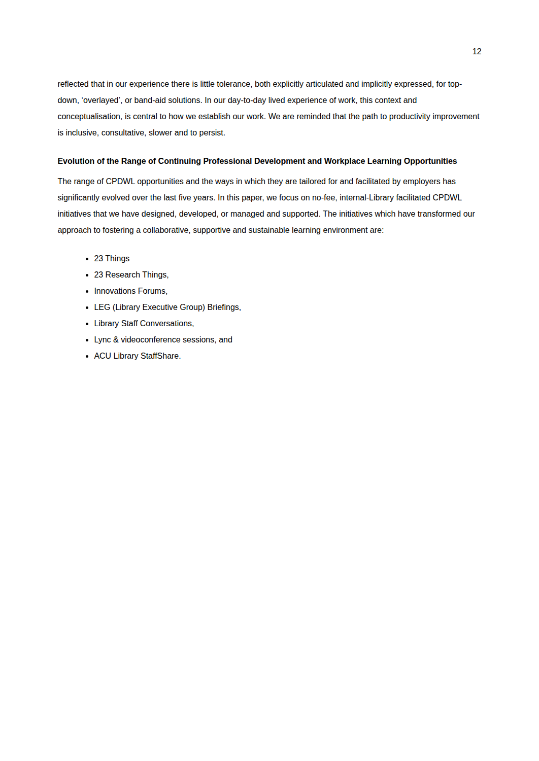12
reflected that in our experience there is little tolerance, both explicitly articulated and implicitly expressed, for top-down, ‘overlayed’, or band-aid solutions. In our day-to-day lived experience of work, this context and conceptualisation, is central to how we establish our work. We are reminded that the path to productivity improvement is inclusive, consultative, slower and to persist.
Evolution of the Range of Continuing Professional Development and Workplace Learning Opportunities
The range of CPDWL opportunities and the ways in which they are tailored for and facilitated by employers has significantly evolved over the last five years. In this paper, we focus on no-fee, internal-Library facilitated CPDWL initiatives that we have designed, developed, or managed and supported. The initiatives which have transformed our approach to fostering a collaborative, supportive and sustainable learning environment are:
23 Things
23 Research Things,
Innovations Forums,
LEG (Library Executive Group) Briefings,
Library Staff Conversations,
Lync & videoconference sessions, and
ACU Library StaffShare.